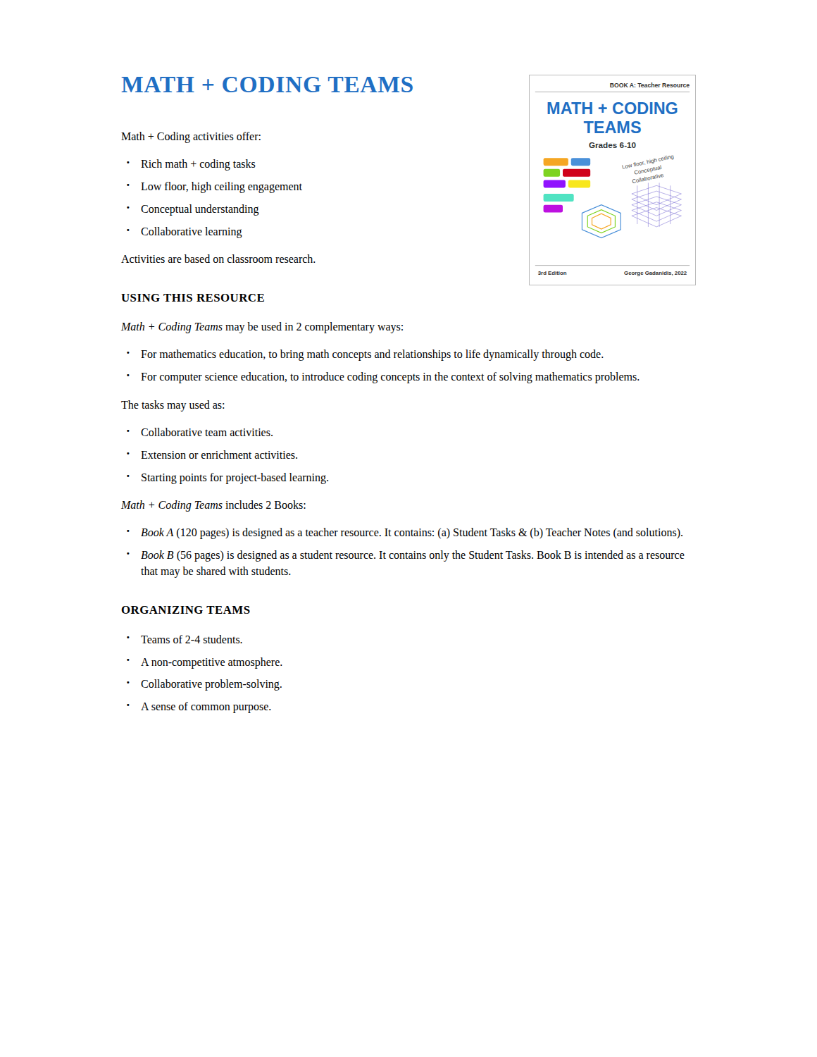MATH + CODING TEAMS
Math + Coding activities offer:
Rich math + coding tasks
Low floor, high ceiling engagement
Conceptual understanding
Collaborative learning
Activities are based on classroom research.
USING THIS RESOURCE
Math + Coding Teams may be used in 2 complementary ways:
For mathematics education, to bring math concepts and relationships to life dynamically through code.
For computer science education, to introduce coding concepts in the context of solving mathematics problems.
The tasks may used as:
Collaborative team activities.
Extension or enrichment activities.
Starting points for project-based learning.
Math + Coding Teams includes 2 Books:
Book A (120 pages) is designed as a teacher resource. It contains: (a) Student Tasks & (b) Teacher Notes (and solutions).
Book B (56 pages) is designed as a student resource. It contains only the Student Tasks. Book B is intended as a resource that may be shared with students.
ORGANIZING TEAMS
Teams of 2-4 students.
A non-competitive atmosphere.
Collaborative problem-solving.
A sense of common purpose.